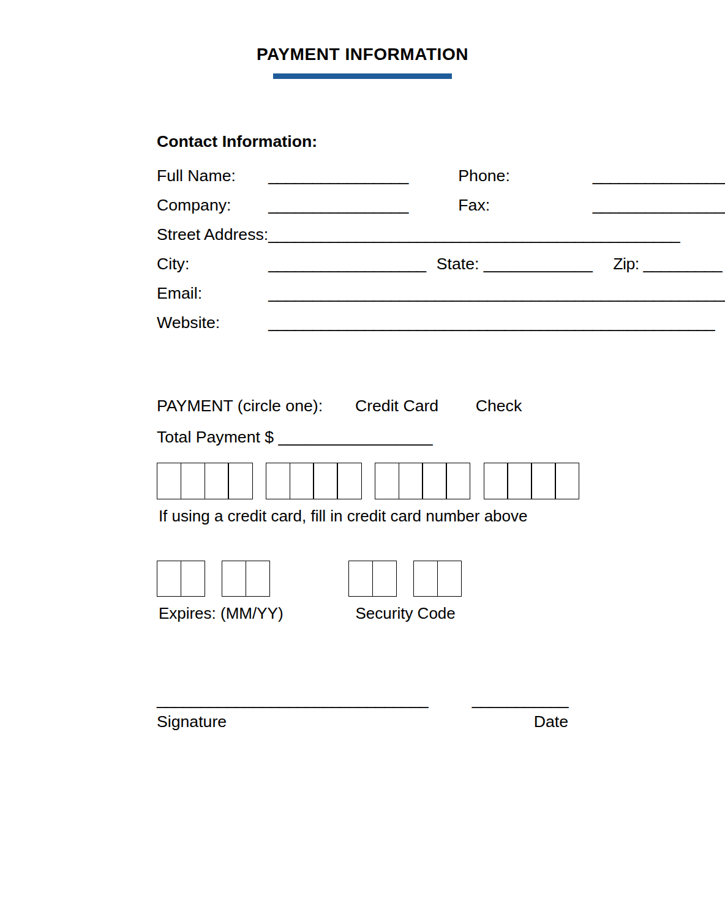PAYMENT INFORMATION
Contact Information:
| Full Name: | ________________ | Phone: | ________________ |
| Company: | ________________ | Fax: | ________________ |
| Street Address: | _______________________________________________ |
| City: | __________________ | State: ____________ | Zip: _________ |
| Email: | _____________________________________________________ |
| Website: | ___________________________________________________ |
PAYMENT (circle one): Credit Card Check
Total Payment $ _________________
If using a credit card, fill in credit card number above
Expires: (MM/YY)
Security Code
_______________________________ ___________
Signature Date